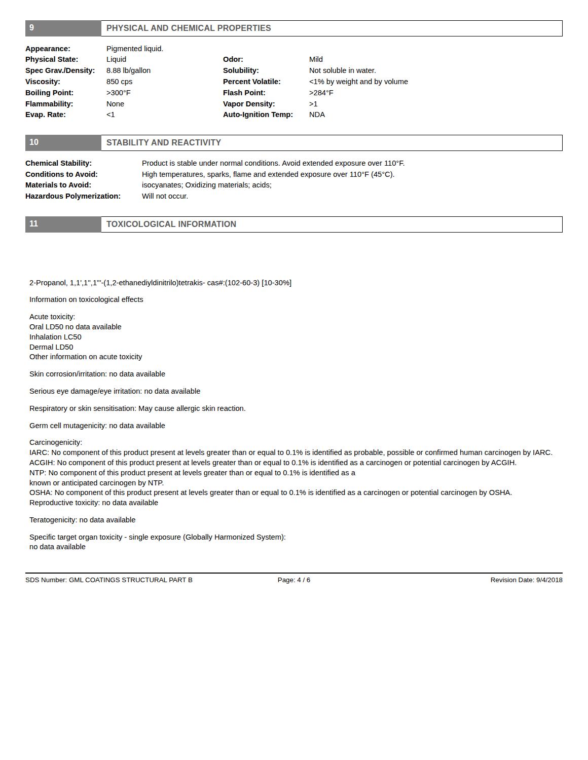9
PHYSICAL AND CHEMICAL PROPERTIES
| Appearance: | Pigmented liquid. | | |
| Physical State: | Liquid | Odor: | Mild |
| Spec Grav./Density: | 8.88 lb/gallon | Solubility: | Not soluble in water. |
| Viscosity: | 850 cps | Percent Volatile: | <1% by weight and by volume |
| Boiling Point: | >300°F | Flash Point: | >284°F |
| Flammability: | None | Vapor Density: | >1 |
| Evap. Rate: | <1 | Auto-Ignition Temp: | NDA |
10
STABILITY AND REACTIVITY
| Chemical Stability: | Product is stable under normal conditions. Avoid extended exposure over 110°F. |
| Conditions to Avoid: | High temperatures, sparks, flame and extended exposure over 110°F (45°C). |
| Materials to Avoid: | isocyanates; Oxidizing materials; acids; |
| Hazardous Polymerization: | Will not occur. |
11
TOXICOLOGICAL INFORMATION
2-Propanol, 1,1',1'',1'''-(1,2-ethanediyldinitrilo)tetrakis- cas#:(102-60-3) [10-30%]
Information on toxicological effects
Acute toxicity:
Oral LD50 no data available
Inhalation LC50
Dermal LD50
Other information on acute toxicity
Skin corrosion/irritation: no data available
Serious eye damage/eye irritation: no data available
Respiratory or skin sensitisation: May cause allergic skin reaction.
Germ cell mutagenicity: no data available
Carcinogenicity:
IARC: No component of this product present at levels greater than or equal to 0.1% is identified as probable, possible or confirmed human carcinogen by IARC.
ACGIH: No component of this product present at levels greater than or equal to 0.1% is identified as a carcinogen or potential carcinogen by ACGIH.
NTP: No component of this product present at levels greater than or equal to 0.1% is identified as a
known or anticipated carcinogen by NTP.
OSHA: No component of this product present at levels greater than or equal to 0.1% is identified as a carcinogen or potential carcinogen by OSHA.
Reproductive toxicity: no data available
Teratogenicity: no data available
Specific target organ toxicity - single exposure (Globally Harmonized System):
no data available
SDS Number: GML COATINGS STRUCTURAL PART B
Page: 4 / 6
Revision Date: 9/4/2018